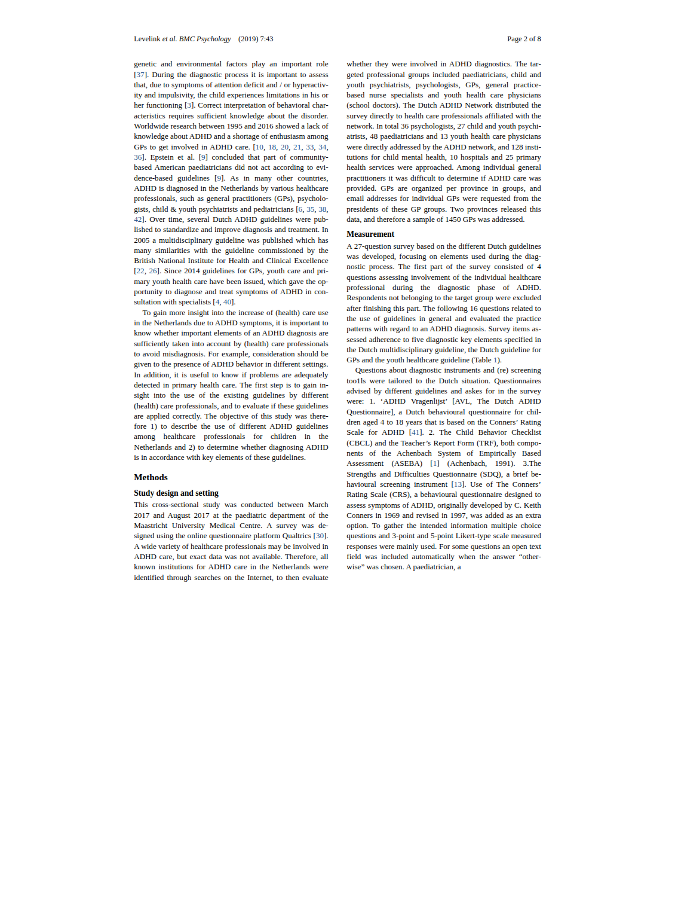Levelink et al. BMC Psychology (2019) 7:43
Page 2 of 8
genetic and environmental factors play an important role [37]. During the diagnostic process it is important to assess that, due to symptoms of attention deficit and / or hyperactivity and impulsivity, the child experiences limitations in his or her functioning [3]. Correct interpretation of behavioral characteristics requires sufficient knowledge about the disorder. Worldwide research between 1995 and 2016 showed a lack of knowledge about ADHD and a shortage of enthusiasm among GPs to get involved in ADHD care. [10, 18, 20, 21, 33, 34, 36]. Epstein et al. [9] concluded that part of community-based American paediatricians did not act according to evidence-based guidelines [9]. As in many other countries, ADHD is diagnosed in the Netherlands by various healthcare professionals, such as general practitioners (GPs), psychologists, child & youth psychiatrists and pediatricians [6, 35, 38, 42]. Over time, several Dutch ADHD guidelines were published to standardize and improve diagnosis and treatment. In 2005 a multidisciplinary guideline was published which has many similarities with the guideline commissioned by the British National Institute for Health and Clinical Excellence [22, 26]. Since 2014 guidelines for GPs, youth care and primary youth health care have been issued, which gave the opportunity to diagnose and treat symptoms of ADHD in consultation with specialists [4, 40].
To gain more insight into the increase of (health) care use in the Netherlands due to ADHD symptoms, it is important to know whether important elements of an ADHD diagnosis are sufficiently taken into account by (health) care professionals to avoid misdiagnosis. For example, consideration should be given to the presence of ADHD behavior in different settings. In addition, it is useful to know if problems are adequately detected in primary health care. The first step is to gain insight into the use of the existing guidelines by different (health) care professionals, and to evaluate if these guidelines are applied correctly. The objective of this study was therefore 1) to describe the use of different ADHD guidelines among healthcare professionals for children in the Netherlands and 2) to determine whether diagnosing ADHD is in accordance with key elements of these guidelines.
Methods
Study design and setting
This cross-sectional study was conducted between March 2017 and August 2017 at the paediatric department of the Maastricht University Medical Centre. A survey was designed using the online questionnaire platform Qualtrics [30]. A wide variety of healthcare professionals may be involved in ADHD care, but exact data was not available. Therefore, all known institutions for ADHD care in the Netherlands were identified through searches on the Internet, to then evaluate whether they were involved in ADHD diagnostics. The targeted professional groups included paediatricians, child and youth psychiatrists, psychologists, GPs, general practice-based nurse specialists and youth health care physicians (school doctors). The Dutch ADHD Network distributed the survey directly to health care professionals affiliated with the network. In total 36 psychologists, 27 child and youth psychiatrists, 48 paediatricians and 13 youth health care physicians were directly addressed by the ADHD network, and 128 institutions for child mental health, 10 hospitals and 25 primary health services were approached. Among individual general practitioners it was difficult to determine if ADHD care was provided. GPs are organized per province in groups, and email addresses for individual GPs were requested from the presidents of these GP groups. Two provinces released this data, and therefore a sample of 1450 GPs was addressed.
Measurement
A 27-question survey based on the different Dutch guidelines was developed, focusing on elements used during the diagnostic process. The first part of the survey consisted of 4 questions assessing involvement of the individual healthcare professional during the diagnostic phase of ADHD. Respondents not belonging to the target group were excluded after finishing this part. The following 16 questions related to the use of guidelines in general and evaluated the practice patterns with regard to an ADHD diagnosis. Survey items assessed adherence to five diagnostic key elements specified in the Dutch multidisciplinary guideline, the Dutch guideline for GPs and the youth healthcare guideline (Table 1).
Questions about diagnostic instruments and (re) screening too1ls were tailored to the Dutch situation. Questionnaires advised by different guidelines and askes for in the survey were: 1. ‘ADHD Vragenlijst’ [AVL, The Dutch ADHD Questionnaire], a Dutch behavioural questionnaire for children aged 4 to 18 years that is based on the Conners’ Rating Scale for ADHD [41]. 2. The Child Behavior Checklist (CBCL) and the Teacher’s Report Form (TRF), both components of the Achenbach System of Empirically Based Assessment (ASEBA) [1] (Achenbach, 1991). 3.The Strengths and Difficulties Questionnaire (SDQ), a brief behavioural screening instrument [13]. Use of The Conners’ Rating Scale (CRS), a behavioural questionnaire designed to assess symptoms of ADHD, originally developed by C. Keith Conners in 1969 and revised in 1997, was added as an extra option. To gather the intended information multiple choice questions and 3-point and 5-point Likert-type scale measured responses were mainly used. For some questions an open text field was included automatically when the answer “otherwise” was chosen. A paediatrician, a